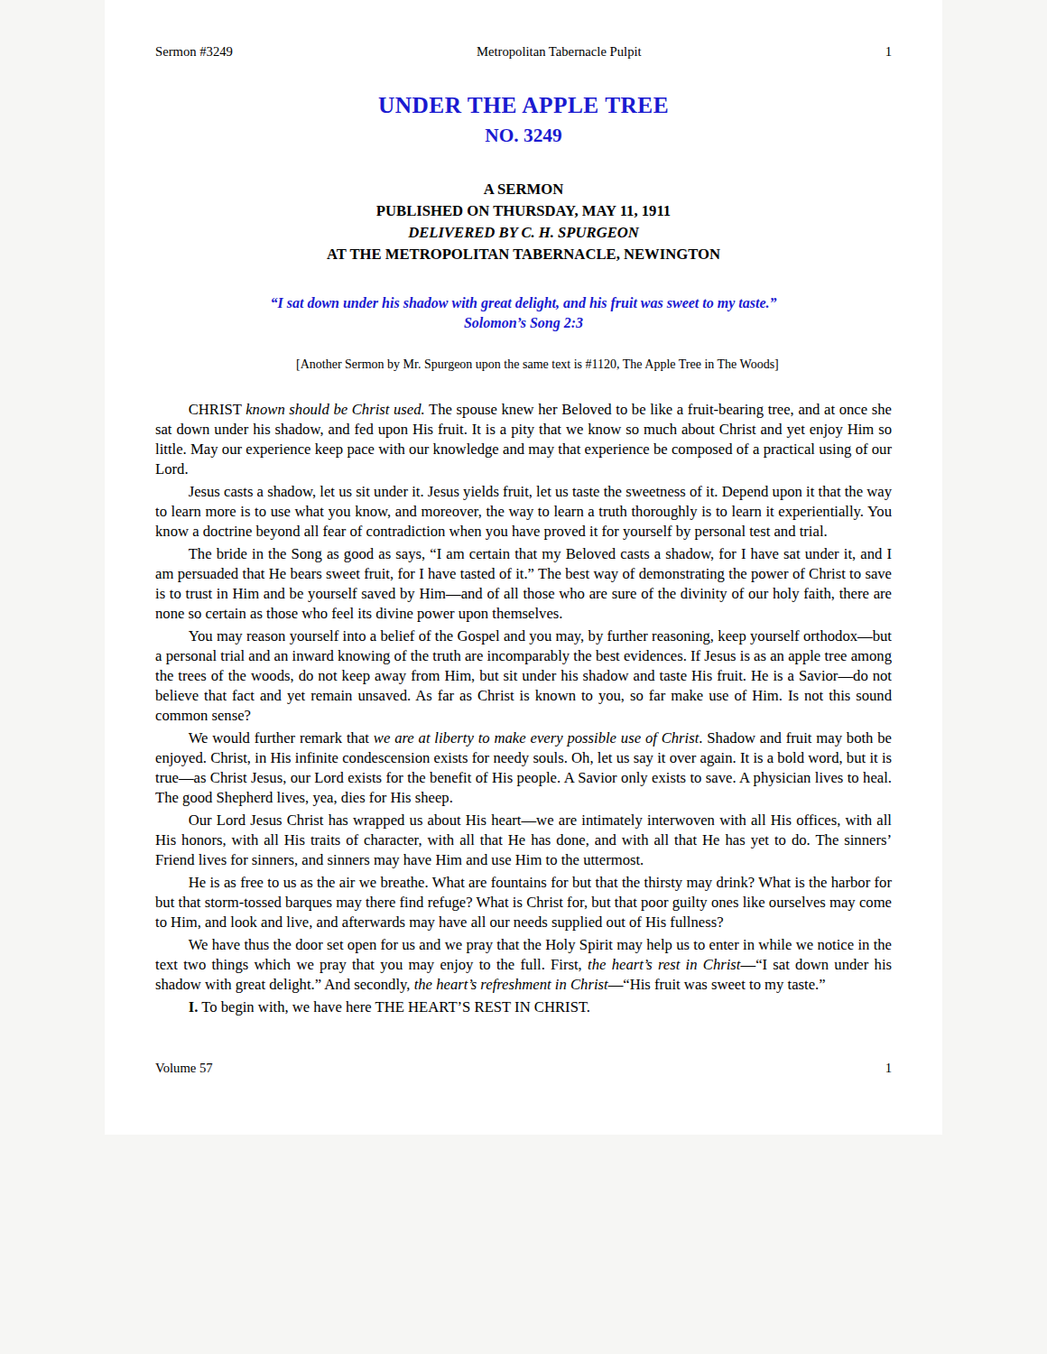Sermon #3249 Metropolitan Tabernacle Pulpit 1
UNDER THE APPLE TREE
NO. 3249
A SERMON
PUBLISHED ON THURSDAY, MAY 11, 1911
DELIVERED BY C. H. SPURGEON
AT THE METROPOLITAN TABERNACLE, NEWINGTON
“I sat down under his shadow with great delight, and his fruit was sweet to my taste.” Solomon’s Song 2:3
[Another Sermon by Mr. Spurgeon upon the same text is #1120, The Apple Tree in The Woods]
CHRIST known should be Christ used. The spouse knew her Beloved to be like a fruit-bearing tree, and at once she sat down under his shadow, and fed upon His fruit. It is a pity that we know so much about Christ and yet enjoy Him so little. May our experience keep pace with our knowledge and may that experience be composed of a practical using of our Lord.
Jesus casts a shadow, let us sit under it. Jesus yields fruit, let us taste the sweetness of it. Depend upon it that the way to learn more is to use what you know, and moreover, the way to learn a truth thoroughly is to learn it experientially. You know a doctrine beyond all fear of contradiction when you have proved it for yourself by personal test and trial.
The bride in the Song as good as says, “I am certain that my Beloved casts a shadow, for I have sat under it, and I am persuaded that He bears sweet fruit, for I have tasted of it.” The best way of demonstrating the power of Christ to save is to trust in Him and be yourself saved by Him—and of all those who are sure of the divinity of our holy faith, there are none so certain as those who feel its divine power upon themselves.
You may reason yourself into a belief of the Gospel and you may, by further reasoning, keep yourself orthodox—but a personal trial and an inward knowing of the truth are incomparably the best evidences. If Jesus is as an apple tree among the trees of the woods, do not keep away from Him, but sit under his shadow and taste His fruit. He is a Savior—do not believe that fact and yet remain unsaved. As far as Christ is known to you, so far make use of Him. Is not this sound common sense?
We would further remark that we are at liberty to make every possible use of Christ. Shadow and fruit may both be enjoyed. Christ, in His infinite condescension exists for needy souls. Oh, let us say it over again. It is a bold word, but it is true—as Christ Jesus, our Lord exists for the benefit of His people. A Savior only exists to save. A physician lives to heal. The good Shepherd lives, yea, dies for His sheep.
Our Lord Jesus Christ has wrapped us about His heart—we are intimately interwoven with all His offices, with all His honors, with all His traits of character, with all that He has done, and with all that He has yet to do. The sinners’ Friend lives for sinners, and sinners may have Him and use Him to the uttermost.
He is as free to us as the air we breathe. What are fountains for but that the thirsty may drink? What is the harbor for but that storm-tossed barques may there find refuge? What is Christ for, but that poor guilty ones like ourselves may come to Him, and look and live, and afterwards may have all our needs supplied out of His fullness?
We have thus the door set open for us and we pray that the Holy Spirit may help us to enter in while we notice in the text two things which we pray that you may enjoy to the full. First, the heart’s rest in Christ—“I sat down under his shadow with great delight.” And secondly, the heart’s refreshment in Christ—“His fruit was sweet to my taste.”
I. To begin with, we have here THE HEART’S REST IN CHRIST.
Volume 57 1